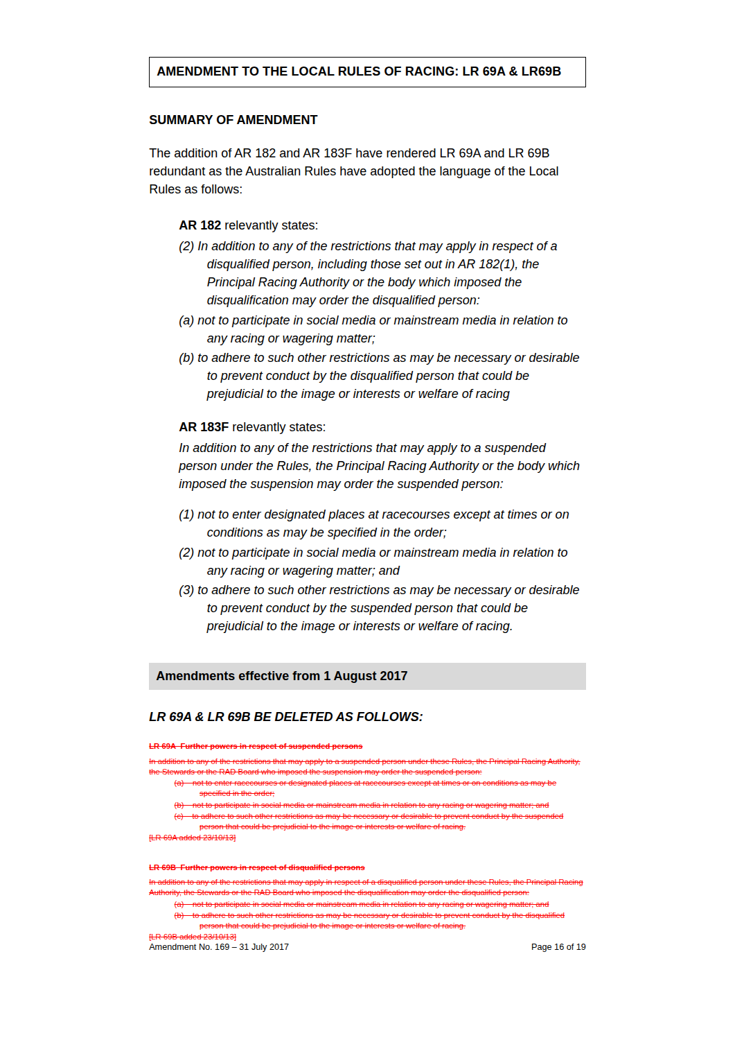AMENDMENT TO THE LOCAL RULES OF RACING: LR 69A & LR69B
SUMMARY OF AMENDMENT
The addition of AR 182 and AR 183F have rendered LR 69A and LR 69B redundant as the Australian Rules have adopted the language of the Local Rules as follows:
AR 182 relevantly states:
(2) In addition to any of the restrictions that may apply in respect of a disqualified person, including those set out in AR 182(1), the Principal Racing Authority or the body which imposed the disqualification may order the disqualified person:
(a) not to participate in social media or mainstream media in relation to any racing or wagering matter;
(b) to adhere to such other restrictions as may be necessary or desirable to prevent conduct by the disqualified person that could be prejudicial to the image or interests or welfare of racing
AR 183F relevantly states:
In addition to any of the restrictions that may apply to a suspended person under the Rules, the Principal Racing Authority or the body which imposed the suspension may order the suspended person:
(1) not to enter designated places at racecourses except at times or on conditions as may be specified in the order;
(2) not to participate in social media or mainstream media in relation to any racing or wagering matter; and
(3) to adhere to such other restrictions as may be necessary or desirable to prevent conduct by the suspended person that could be prejudicial to the image or interests or welfare of racing.
Amendments effective from 1 August 2017
LR 69A & LR 69B BE DELETED AS FOLLOWS:
LR 69A Further powers in respect of suspended persons
In addition to any of the restrictions that may apply to a suspended person under these Rules, the Principal Racing Authority, the Stewards or the RAD Board who imposed the suspension may order the suspended person:
(a) not to enter racecourses or designated places at racecourses except at times or on conditions as may be specified in the order;
(b) not to participate in social media or mainstream media in relation to any racing or wagering matter; and
(c) to adhere to such other restrictions as may be necessary or desirable to prevent conduct by the suspended person that could be prejudicial to the image or interests or welfare of racing.
[LR 69A added 23/10/13]
LR 69B Further powers in respect of disqualified persons
In addition to any of the restrictions that may apply in respect of a disqualified person under these Rules, the Principal Racing Authority, the Stewards or the RAD Board who imposed the disqualification may order the disqualified person:
(a) not to participate in social media or mainstream media in relation to any racing or wagering matter; and
(b) to adhere to such other restrictions as may be necessary or desirable to prevent conduct by the disqualified person that could be prejudicial to the image or interests or welfare of racing.
[LR 69B added 23/10/13]
Amendment No. 169 – 31 July 2017 Page 16 of 19